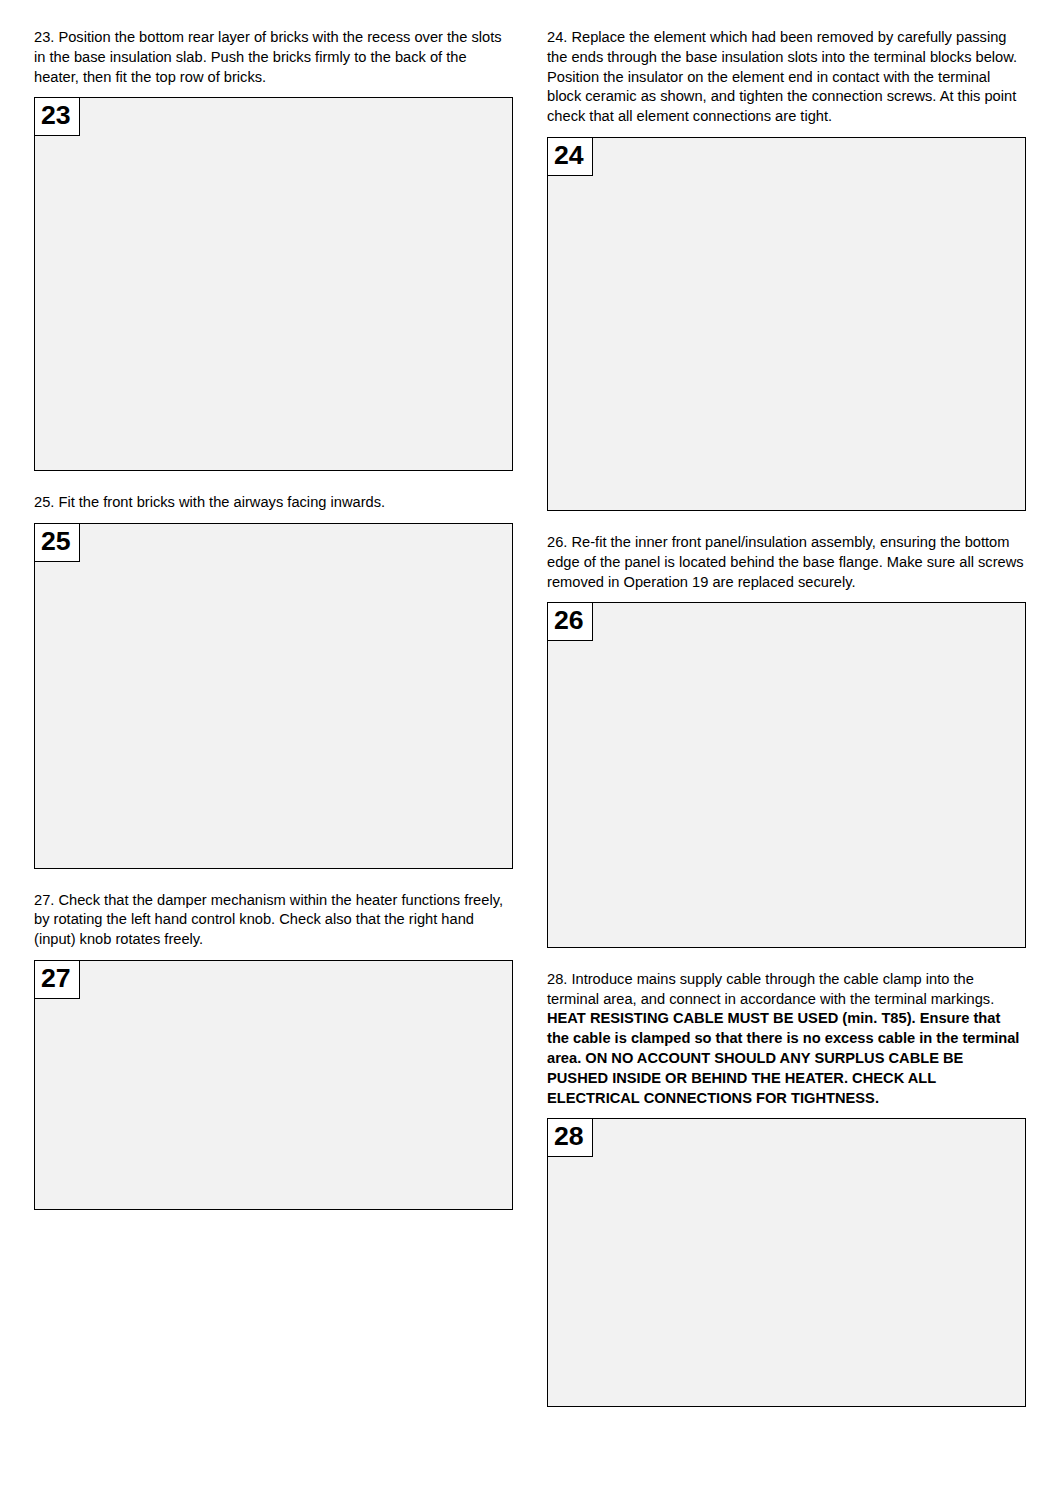23. Position the bottom rear layer of bricks with the recess over the slots in the base insulation slab. Push the bricks firmly to the back of the heater, then fit the top row of bricks.
23 Figure 23
25. Fit the front bricks with the airways facing inwards.
25 Figure 25
27. Check that the damper mechanism within the heater functions freely, by rotating the left hand control knob. Check also that the right hand (input) knob rotates freely.
27 Figure 27
24. Replace the element which had been removed by carefully passing the ends through the base insulation slots into the terminal blocks below. Position the insulator on the element end in contact with the terminal block ceramic as shown, and tighten the connection screws. At this point check that all element connections are tight.
24 Figure 24
26. Re-fit the inner front panel/insulation assembly, ensuring the bottom edge of the panel is located behind the base flange. Make sure all screws removed in Operation 19 are replaced securely.
26 Figure 26
28. Introduce mains supply cable through the cable clamp into the terminal area, and connect in accordance with the terminal markings. HEAT RESISTING CABLE MUST BE USED (min. T85). Ensure that the cable is clamped so that there is no excess cable in the terminal area. ON NO ACCOUNT SHOULD ANY SURPLUS CABLE BE PUSHED INSIDE OR BEHIND THE HEATER. CHECK ALL ELECTRICAL CONNECTIONS FOR TIGHTNESS.
28 Figure 28